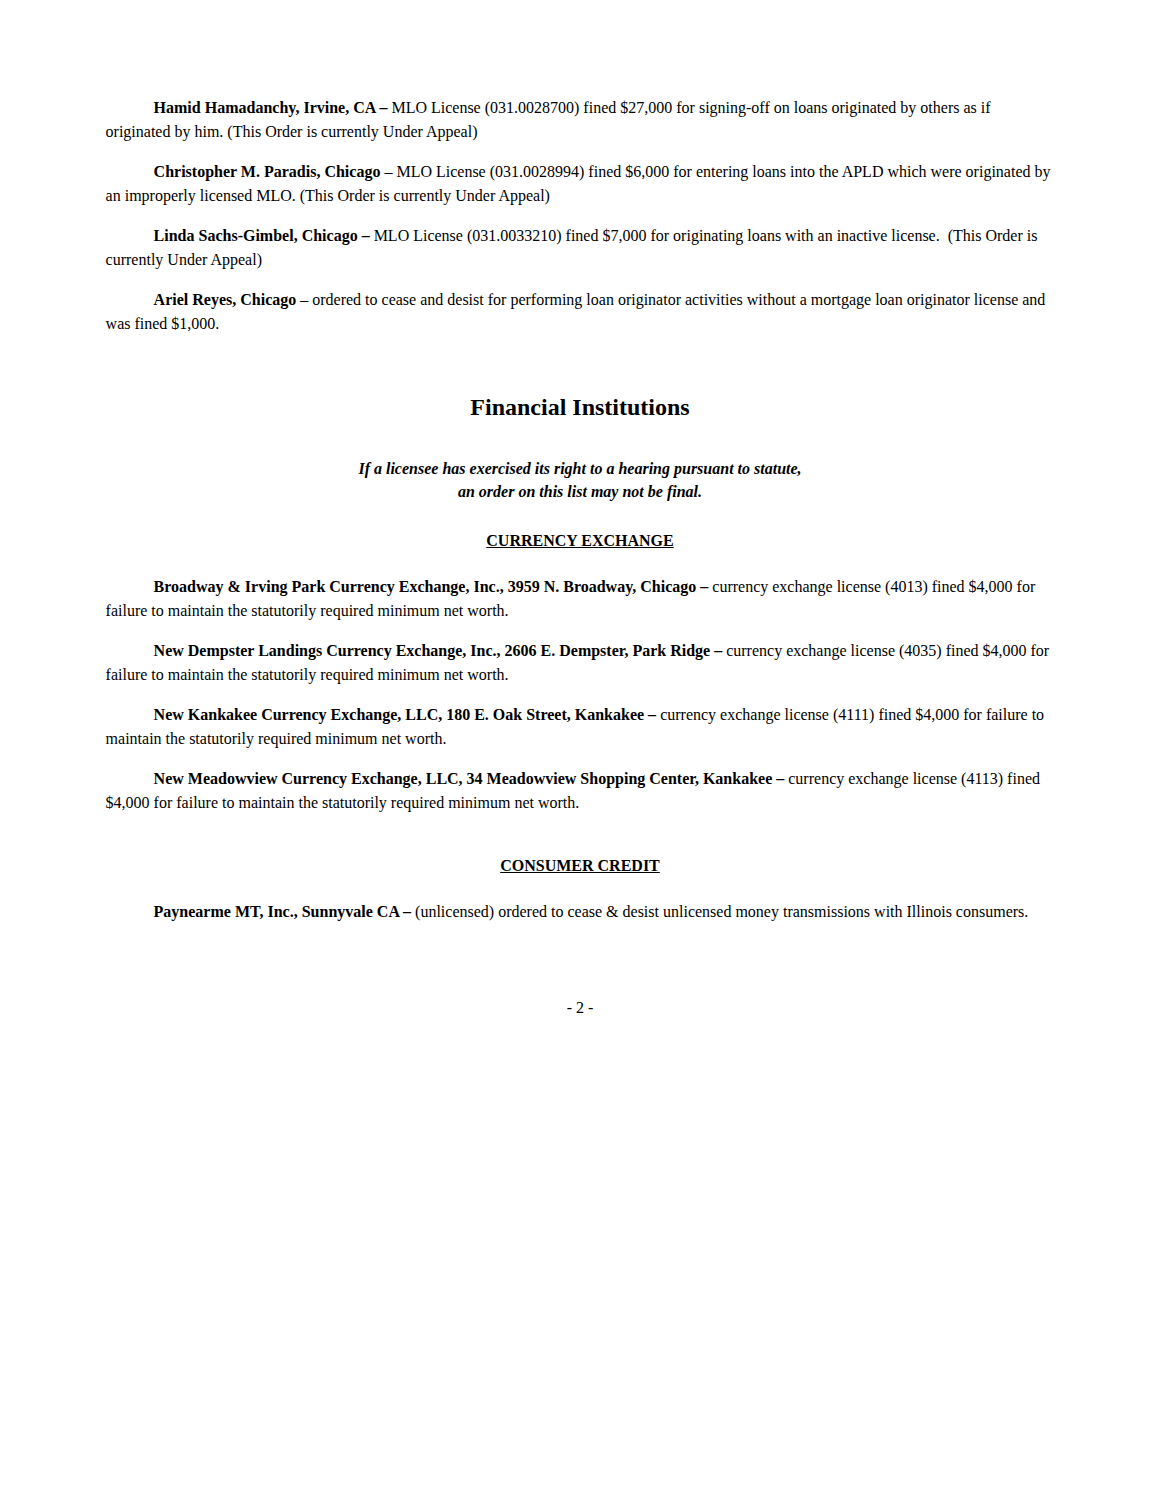Hamid Hamadanchy, Irvine, CA – MLO License (031.0028700) fined $27,000 for signing-off on loans originated by others as if originated by him. (This Order is currently Under Appeal)
Christopher M. Paradis, Chicago – MLO License (031.0028994) fined $6,000 for entering loans into the APLD which were originated by an improperly licensed MLO. (This Order is currently Under Appeal)
Linda Sachs-Gimbel, Chicago – MLO License (031.0033210) fined $7,000 for originating loans with an inactive license. (This Order is currently Under Appeal)
Ariel Reyes, Chicago – ordered to cease and desist for performing loan originator activities without a mortgage loan originator license and was fined $1,000.
Financial Institutions
If a licensee has exercised its right to a hearing pursuant to statute,
an order on this list may not be final.
CURRENCY EXCHANGE
Broadway & Irving Park Currency Exchange, Inc., 3959 N. Broadway, Chicago – currency exchange license (4013) fined $4,000 for failure to maintain the statutorily required minimum net worth.
New Dempster Landings Currency Exchange, Inc., 2606 E. Dempster, Park Ridge – currency exchange license (4035) fined $4,000 for failure to maintain the statutorily required minimum net worth.
New Kankakee Currency Exchange, LLC, 180 E. Oak Street, Kankakee – currency exchange license (4111) fined $4,000 for failure to maintain the statutorily required minimum net worth.
New Meadowview Currency Exchange, LLC, 34 Meadowview Shopping Center, Kankakee – currency exchange license (4113) fined $4,000 for failure to maintain the statutorily required minimum net worth.
CONSUMER CREDIT
Paynearme MT, Inc., Sunnyvale CA – (unlicensed) ordered to cease & desist unlicensed money transmissions with Illinois consumers.
- 2 -